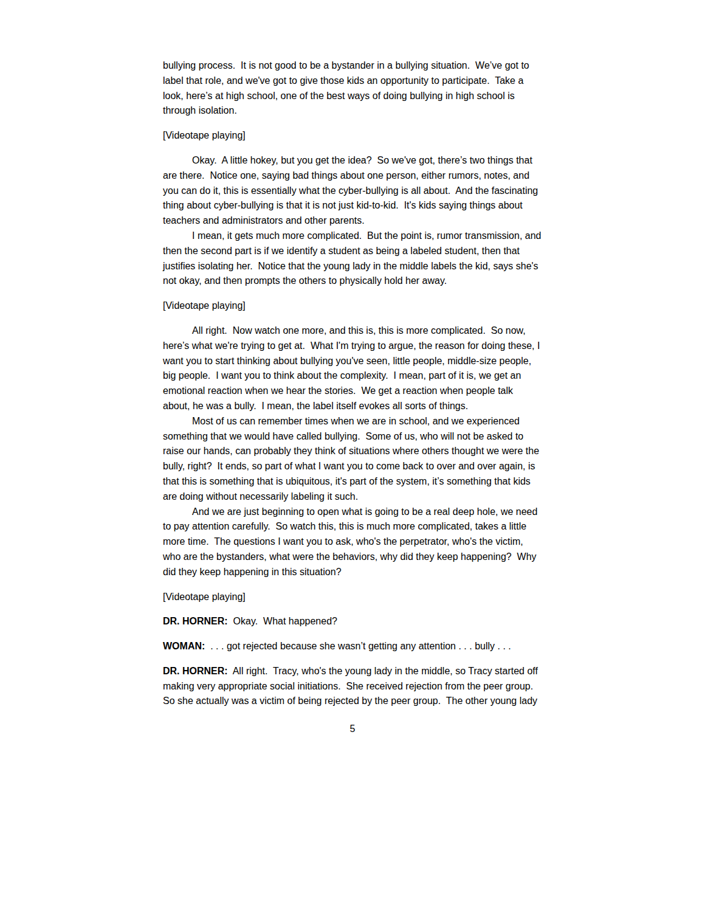bullying process. It is not good to be a bystander in a bullying situation. We’ve got to label that role, and we've got to give those kids an opportunity to participate. Take a look, here’s at high school, one of the best ways of doing bullying in high school is through isolation.
[Videotape playing]
Okay. A little hokey, but you get the idea? So we've got, there’s two things that are there. Notice one, saying bad things about one person, either rumors, notes, and you can do it, this is essentially what the cyber-bullying is all about. And the fascinating thing about cyber-bullying is that it is not just kid-to-kid. It's kids saying things about teachers and administrators and other parents.
I mean, it gets much more complicated. But the point is, rumor transmission, and then the second part is if we identify a student as being a labeled student, then that justifies isolating her. Notice that the young lady in the middle labels the kid, says she's not okay, and then prompts the others to physically hold her away.
[Videotape playing]
All right. Now watch one more, and this is, this is more complicated. So now, here’s what we're trying to get at. What I'm trying to argue, the reason for doing these, I want you to start thinking about bullying you've seen, little people, middle-size people, big people. I want you to think about the complexity. I mean, part of it is, we get an emotional reaction when we hear the stories. We get a reaction when people talk about, he was a bully. I mean, the label itself evokes all sorts of things.
Most of us can remember times when we are in school, and we experienced something that we would have called bullying. Some of us, who will not be asked to raise our hands, can probably they think of situations where others thought we were the bully, right? It ends, so part of what I want you to come back to over and over again, is that this is something that is ubiquitous, it's part of the system, it’s something that kids are doing without necessarily labeling it such.
And we are just beginning to open what is going to be a real deep hole, we need to pay attention carefully. So watch this, this is much more complicated, takes a little more time. The questions I want you to ask, who's the perpetrator, who's the victim, who are the bystanders, what were the behaviors, why did they keep happening? Why did they keep happening in this situation?
[Videotape playing]
DR. HORNER: Okay. What happened?
WOMAN: . . . got rejected because she wasn’t getting any attention . . . bully . . .
DR. HORNER: All right. Tracy, who's the young lady in the middle, so Tracy started off making very appropriate social initiations. She received rejection from the peer group. So she actually was a victim of being rejected by the peer group. The other young lady
5